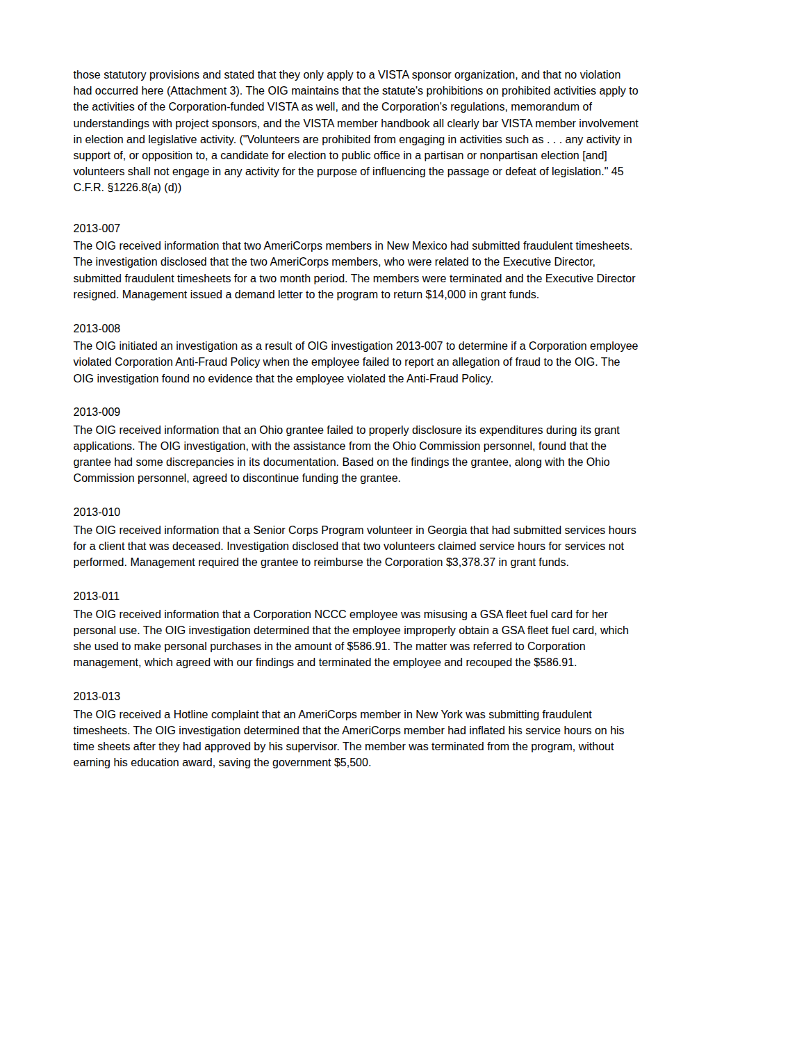those statutory provisions and stated that they only apply to a VISTA sponsor organization, and that no violation had occurred here (Attachment 3). The OIG maintains that the statute's prohibitions on prohibited activities apply to the activities of the Corporation-funded VISTA as well, and the Corporation's regulations, memorandum of understandings with project sponsors, and the VISTA member handbook all clearly bar VISTA member involvement in election and legislative activity. ("Volunteers are prohibited from engaging in activities such as . . . any activity in support of, or opposition to, a candidate for election to public office in a partisan or nonpartisan election [and] volunteers shall not engage in any activity for the purpose of influencing the passage or defeat of legislation." 45 C.F.R. §1226.8(a) (d))
2013-007
The OIG received information that two AmeriCorps members in New Mexico had submitted fraudulent timesheets. The investigation disclosed that the two AmeriCorps members, who were related to the Executive Director, submitted fraudulent timesheets for a two month period. The members were terminated and the Executive Director resigned. Management issued a demand letter to the program to return $14,000 in grant funds.
2013-008
The OIG initiated an investigation as a result of OIG investigation 2013-007 to determine if a Corporation employee violated Corporation Anti-Fraud Policy when the employee failed to report an allegation of fraud to the OIG. The OIG investigation found no evidence that the employee violated the Anti-Fraud Policy.
2013-009
The OIG received information that an Ohio grantee failed to properly disclosure its expenditures during its grant applications. The OIG investigation, with the assistance from the Ohio Commission personnel, found that the grantee had some discrepancies in its documentation. Based on the findings the grantee, along with the Ohio Commission personnel, agreed to discontinue funding the grantee.
2013-010
The OIG received information that a Senior Corps Program volunteer in Georgia that had submitted services hours for a client that was deceased. Investigation disclosed that two volunteers claimed service hours for services not performed. Management required the grantee to reimburse the Corporation $3,378.37 in grant funds.
2013-011
The OIG received information that a Corporation NCCC employee was misusing a GSA fleet fuel card for her personal use. The OIG investigation determined that the employee improperly obtain a GSA fleet fuel card, which she used to make personal purchases in the amount of $586.91. The matter was referred to Corporation management, which agreed with our findings and terminated the employee and recouped the $586.91.
2013-013
The OIG received a Hotline complaint that an AmeriCorps member in New York was submitting fraudulent timesheets. The OIG investigation determined that the AmeriCorps member had inflated his service hours on his time sheets after they had approved by his supervisor. The member was terminated from the program, without earning his education award, saving the government $5,500.